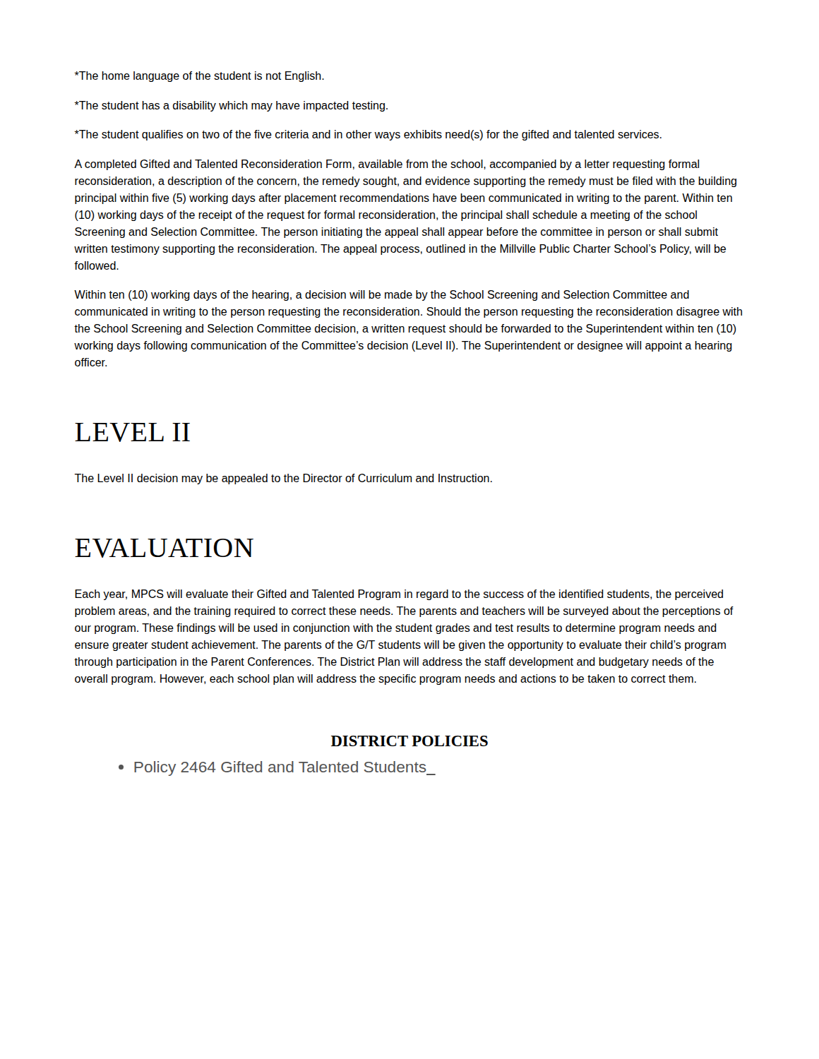*The home language of the student is not English.
*The student has a disability which may have impacted testing.
*The student qualifies on two of the five criteria and in other ways exhibits need(s) for the gifted and talented services.
A completed Gifted and Talented Reconsideration Form, available from the school, accompanied by a letter requesting formal reconsideration, a description of the concern, the remedy sought, and evidence supporting the remedy must be filed with the building principal within five (5) working days after placement recommendations have been communicated in writing to the parent. Within ten (10) working days of the receipt of the request for formal reconsideration, the principal shall schedule a meeting of the school Screening and Selection Committee. The person initiating the appeal shall appear before the committee in person or shall submit written testimony supporting the reconsideration. The appeal process, outlined in the Millville Public Charter School’s Policy, will be followed.
Within ten (10) working days of the hearing, a decision will be made by the School Screening and Selection Committee and communicated in writing to the person requesting the reconsideration. Should the person requesting the reconsideration disagree with the School Screening and Selection Committee decision, a written request should be forwarded to the Superintendent within ten (10) working days following communication of the Committee’s decision (Level II). The Superintendent or designee will appoint a hearing officer.
LEVEL II
The Level II decision may be appealed to the Director of Curriculum and Instruction.
EVALUATION
Each year, MPCS will evaluate their Gifted and Talented Program in regard to the success of the identified students, the perceived problem areas, and the training required to correct these needs. The parents and teachers will be surveyed about the perceptions of our program. These findings will be used in conjunction with the student grades and test results to determine program needs and ensure greater student achievement. The parents of the G/T students will be given the opportunity to evaluate their child’s program through participation in the Parent Conferences. The District Plan will address the staff development and budgetary needs of the overall program. However, each school plan will address the specific program needs and actions to be taken to correct them.
DISTRICT POLICIES
Policy 2464 Gifted and Talented Students